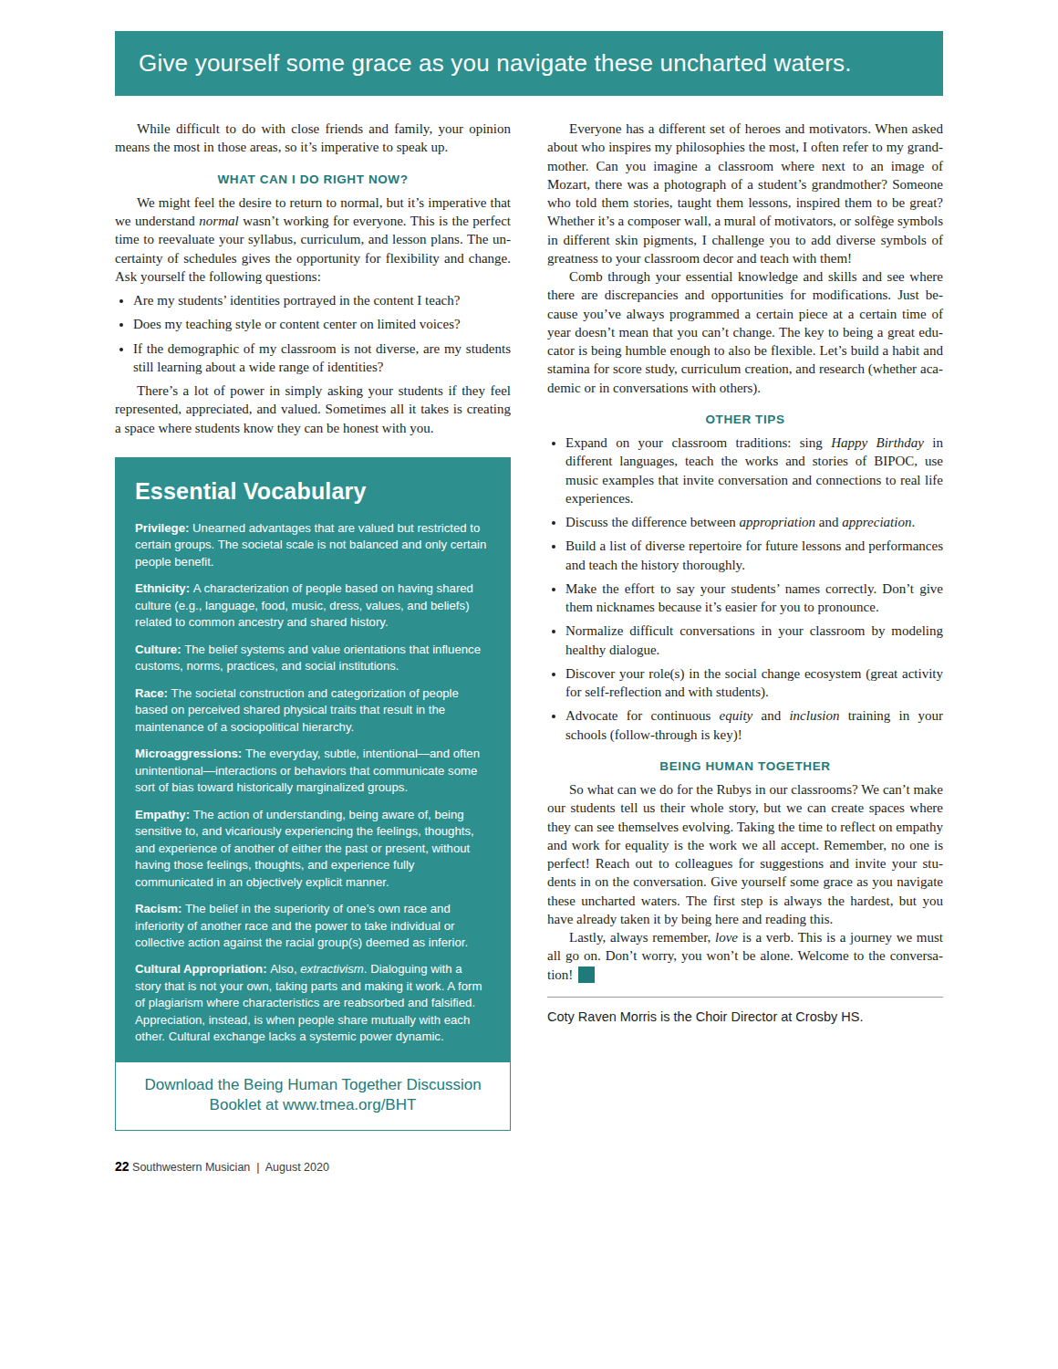Give yourself some grace as you navigate these uncharted waters.
While difficult to do with close friends and family, your opinion means the most in those areas, so it’s imperative to speak up.
What Can I Do Right Now?
We might feel the desire to return to normal, but it’s imperative that we understand normal wasn’t working for everyone. This is the perfect time to reevaluate your syllabus, curriculum, and lesson plans. The uncertainty of schedules gives the opportunity for flexibility and change. Ask yourself the following questions:
Are my students’ identities portrayed in the content I teach?
Does my teaching style or content center on limited voices?
If the demographic of my classroom is not diverse, are my students still learning about a wide range of identities?
There’s a lot of power in simply asking your students if they feel represented, appreciated, and valued. Sometimes all it takes is creating a space where students know they can be honest with you.
Essential Vocabulary
Privilege:
Unearned advantages that are valued but restricted to certain groups. The societal scale is not balanced and only certain people benefit.
Ethnicity:
A characterization of people based on having shared culture (e.g., language, food, music, dress, values, and beliefs) related to common ancestry and shared history.
Culture:
The belief systems and value orientations that influence customs, norms, practices, and social institutions.
Race:
The societal construction and categorization of people based on perceived shared physical traits that result in the maintenance of a sociopolitical hierarchy.
Microaggressions:
The everyday, subtle, intentional—and often unintentional—interactions or behaviors that communicate some sort of bias toward historically marginalized groups.
Empathy:
The action of understanding, being aware of, being sensitive to, and vicariously experiencing the feelings, thoughts, and experience of another of either the past or present, without having those feelings, thoughts, and experience fully communicated in an objectively explicit manner.
Racism:
The belief in the superiority of one’s own race and inferiority of another race and the power to take individual or collective action against the racial group(s) deemed as inferior.
Cultural Appropriation:
Also, extractivism. Dialoguing with a story that is not your own, taking parts and making it work. A form of plagiarism where characteristics are reabsorbed and falsified. Appreciation, instead, is when people share mutually with each other. Cultural exchange lacks a systemic power dynamic.
Download the Being Human Together Discussion
Booklet at www.tmea.org/BHT
Everyone has a different set of heroes and motivators. When asked about who inspires my philosophies the most, I often refer to my grandmother. Can you imagine a classroom where next to an image of Mozart, there was a photograph of a student’s grandmother? Someone who told them stories, taught them lessons, inspired them to be great? Whether it’s a composer wall, a mural of motivators, or solfège symbols in different skin pigments, I challenge you to add diverse symbols of greatness to your classroom decor and teach with them!
Comb through your essential knowledge and skills and see where there are discrepancies and opportunities for modifications. Just because you’ve always programmed a certain piece at a certain time of year doesn’t mean that you can’t change. The key to being a great educator is being humble enough to also be flexible. Let’s build a habit and stamina for score study, curriculum creation, and research (whether academic or in conversations with others).
Other Tips
Expand on your classroom traditions: sing Happy Birthday in different languages, teach the works and stories of BIPOC, use music examples that invite conversation and connections to real life experiences.
Discuss the difference between appropriation and appreciation.
Build a list of diverse repertoire for future lessons and performances and teach the history thoroughly.
Make the effort to say your students’ names correctly. Don’t give them nicknames because it’s easier for you to pronounce.
Normalize difficult conversations in your classroom by modeling healthy dialogue.
Discover your role(s) in the social change ecosystem (great activity for self-reflection and with students).
Advocate for continuous equity and inclusion training in your schools (follow-through is key)!
Being Human Together
So what can we do for the Rubys in our classrooms? We can’t make our students tell us their whole story, but we can create spaces where they can see themselves evolving. Taking the time to reflect on empathy and work for equality is the work we all accept. Remember, no one is perfect! Reach out to colleagues for suggestions and invite your students in on the conversation. Give yourself some grace as you navigate these uncharted waters. The first step is always the hardest, but you have already taken it by being here and reading this.
Lastly, always remember, love is a verb. This is a journey we must all go on. Don’t worry, you won’t be alone. Welcome to the conversation!BH T
Coty Raven Morris is the Choir Director at Crosby HS.
22 Southwestern Musician | August 2020